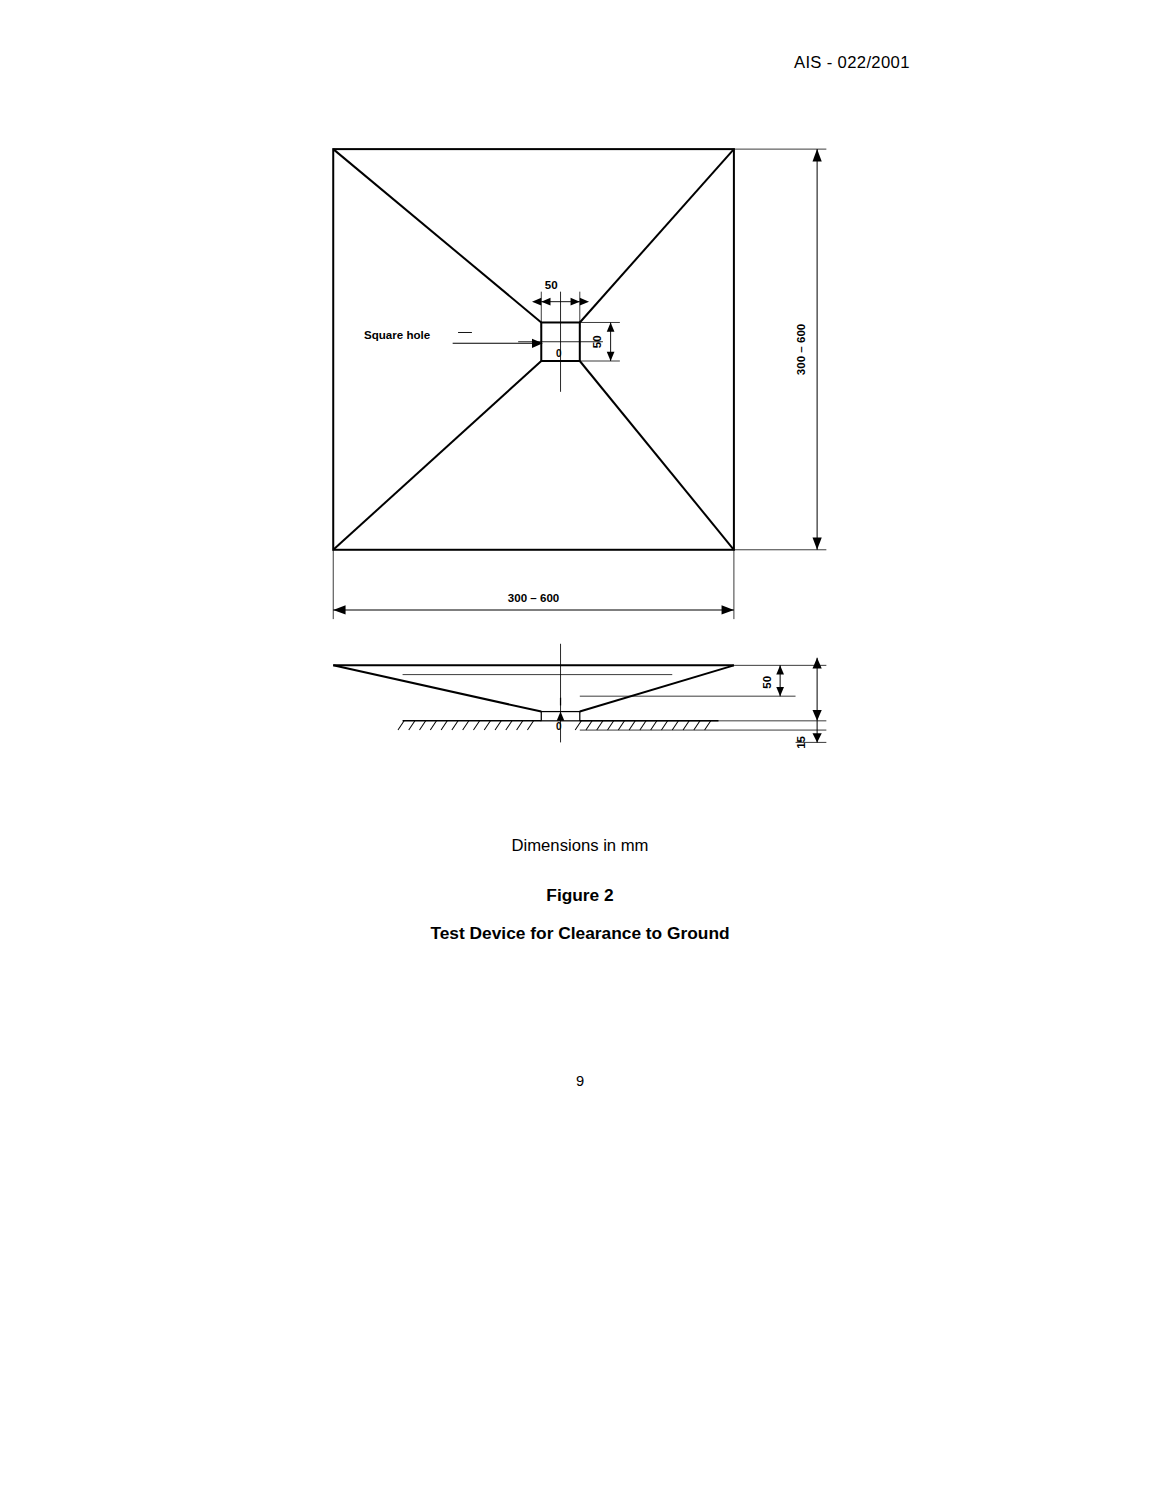AIS - 022/2001
0 50 50 Square hole 300 – 600 300 – 600 0 50 15
Dimensions in mm
Figure 2
Test Device for Clearance to Ground
9